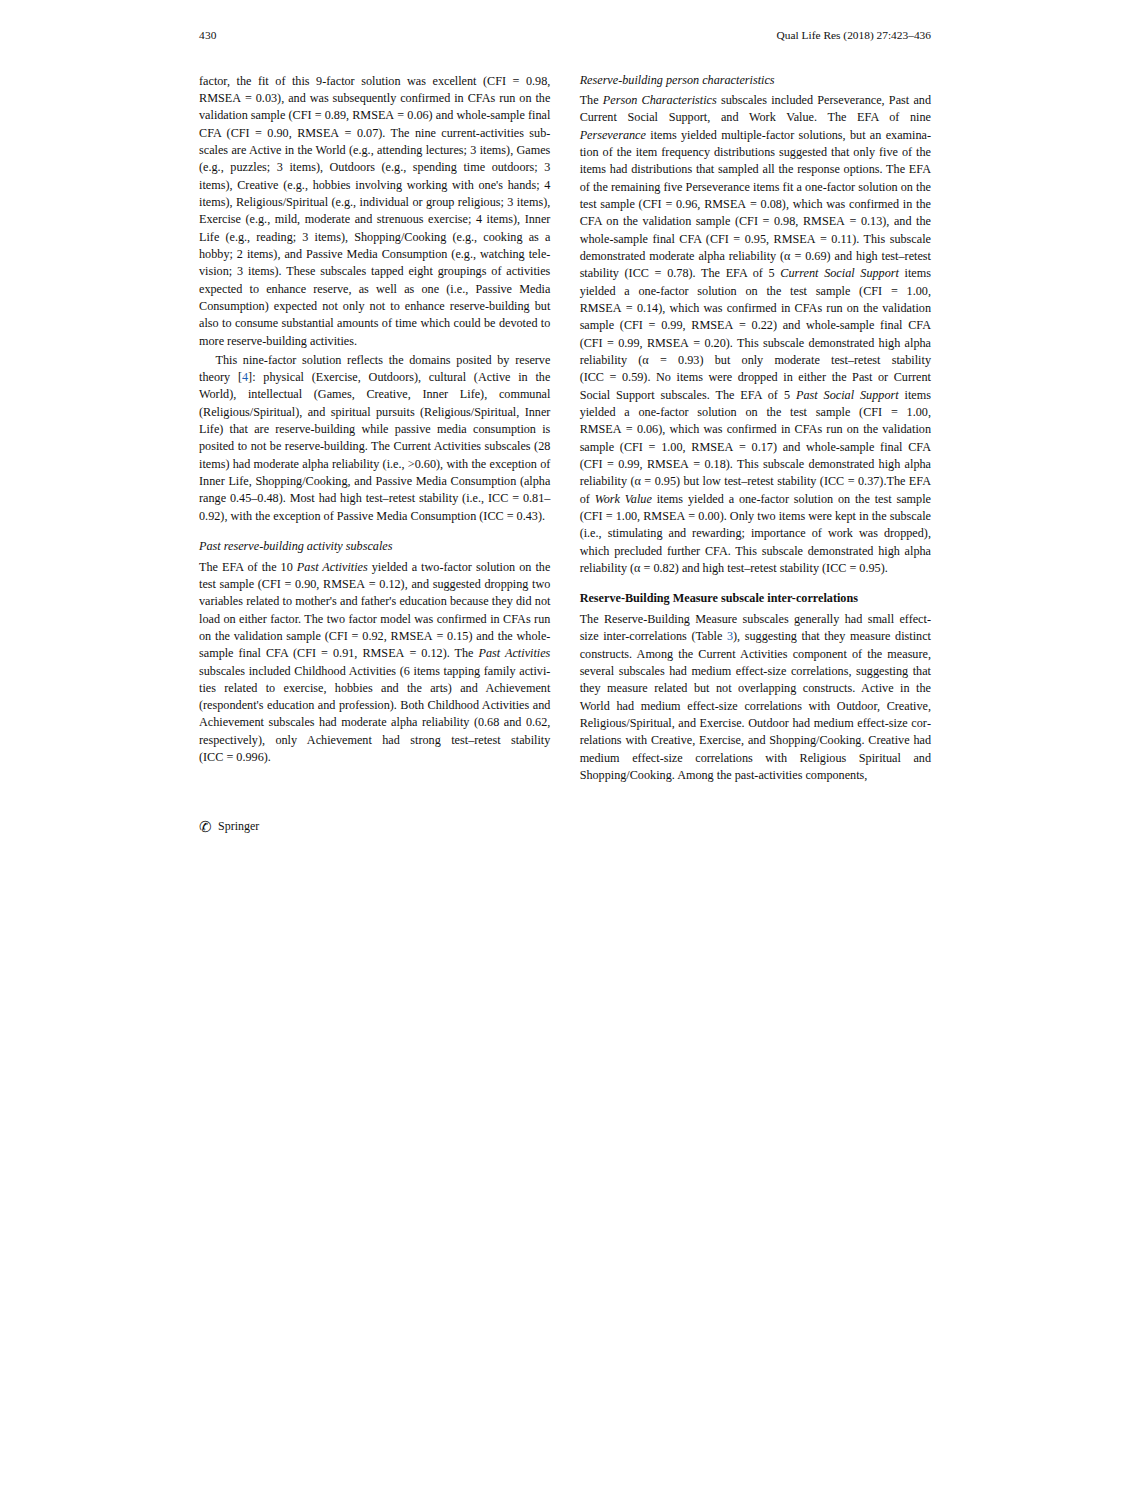430 Qual Life Res (2018) 27:423–436
factor, the fit of this 9-factor solution was excellent (CFI = 0.98, RMSEA = 0.03), and was subsequently confirmed in CFAs run on the validation sample (CFI = 0.89, RMSEA = 0.06) and whole-sample final CFA (CFI = 0.90, RMSEA = 0.07). The nine current-activities subscales are Active in the World (e.g., attending lectures; 3 items), Games (e.g., puzzles; 3 items), Outdoors (e.g., spending time outdoors; 3 items), Creative (e.g., hobbies involving working with one's hands; 4 items), Religious/Spiritual (e.g., individual or group religious; 3 items), Exercise (e.g., mild, moderate and strenuous exercise; 4 items), Inner Life (e.g., reading; 3 items), Shopping/Cooking (e.g., cooking as a hobby; 2 items), and Passive Media Consumption (e.g., watching television; 3 items). These subscales tapped eight groupings of activities expected to enhance reserve, as well as one (i.e., Passive Media Consumption) expected not only not to enhance reserve-building but also to consume substantial amounts of time which could be devoted to more reserve-building activities.
This nine-factor solution reflects the domains posited by reserve theory [4]: physical (Exercise, Outdoors), cultural (Active in the World), intellectual (Games, Creative, Inner Life), communal (Religious/Spiritual), and spiritual pursuits (Religious/Spiritual, Inner Life) that are reserve-building while passive media consumption is posited to not be reserve-building. The Current Activities subscales (28 items) had moderate alpha reliability (i.e., >0.60), with the exception of Inner Life, Shopping/Cooking, and Passive Media Consumption (alpha range 0.45–0.48). Most had high test–retest stability (i.e., ICC = 0.81–0.92), with the exception of Passive Media Consumption (ICC = 0.43).
Past reserve-building activity subscales
The EFA of the 10 Past Activities yielded a two-factor solution on the test sample (CFI = 0.90, RMSEA = 0.12), and suggested dropping two variables related to mother's and father's education because they did not load on either factor. The two factor model was confirmed in CFAs run on the validation sample (CFI = 0.92, RMSEA = 0.15) and the whole-sample final CFA (CFI = 0.91, RMSEA = 0.12). The Past Activities subscales included Childhood Activities (6 items tapping family activities related to exercise, hobbies and the arts) and Achievement (respondent's education and profession). Both Childhood Activities and Achievement subscales had moderate alpha reliability (0.68 and 0.62, respectively), only Achievement had strong test–retest stability (ICC = 0.996).
Reserve-building person characteristics
The Person Characteristics subscales included Perseverance, Past and Current Social Support, and Work Value. The EFA of nine Perseverance items yielded multiple-factor solutions, but an examination of the item frequency distributions suggested that only five of the items had distributions that sampled all the response options. The EFA of the remaining five Perseverance items fit a one-factor solution on the test sample (CFI = 0.96, RMSEA = 0.08), which was confirmed in the CFA on the validation sample (CFI = 0.98, RMSEA = 0.13), and the whole-sample final CFA (CFI = 0.95, RMSEA = 0.11). This subscale demonstrated moderate alpha reliability (α = 0.69) and high test–retest stability (ICC = 0.78). The EFA of 5 Current Social Support items yielded a one-factor solution on the test sample (CFI = 1.00, RMSEA = 0.14), which was confirmed in CFAs run on the validation sample (CFI = 0.99, RMSEA = 0.22) and whole-sample final CFA (CFI = 0.99, RMSEA = 0.20). This subscale demonstrated high alpha reliability (α = 0.93) but only moderate test–retest stability (ICC = 0.59). No items were dropped in either the Past or Current Social Support subscales. The EFA of 5 Past Social Support items yielded a one-factor solution on the test sample (CFI = 1.00, RMSEA = 0.06), which was confirmed in CFAs run on the validation sample (CFI = 1.00, RMSEA = 0.17) and whole-sample final CFA (CFI = 0.99, RMSEA = 0.18). This subscale demonstrated high alpha reliability (α = 0.95) but low test–retest stability (ICC = 0.37).The EFA of Work Value items yielded a one-factor solution on the test sample (CFI = 1.00, RMSEA = 0.00). Only two items were kept in the subscale (i.e., stimulating and rewarding; importance of work was dropped), which precluded further CFA. This subscale demonstrated high alpha reliability (α = 0.82) and high test–retest stability (ICC = 0.95).
Reserve-Building Measure subscale inter-correlations
The Reserve-Building Measure subscales generally had small effect-size inter-correlations (Table 3), suggesting that they measure distinct constructs. Among the Current Activities component of the measure, several subscales had medium effect-size correlations, suggesting that they measure related but not overlapping constructs. Active in the World had medium effect-size correlations with Outdoor, Creative, Religious/Spiritual, and Exercise. Outdoor had medium effect-size correlations with Creative, Exercise, and Shopping/Cooking. Creative had medium effect-size correlations with Religious Spiritual and Shopping/Cooking. Among the past-activities components,
✆ Springer